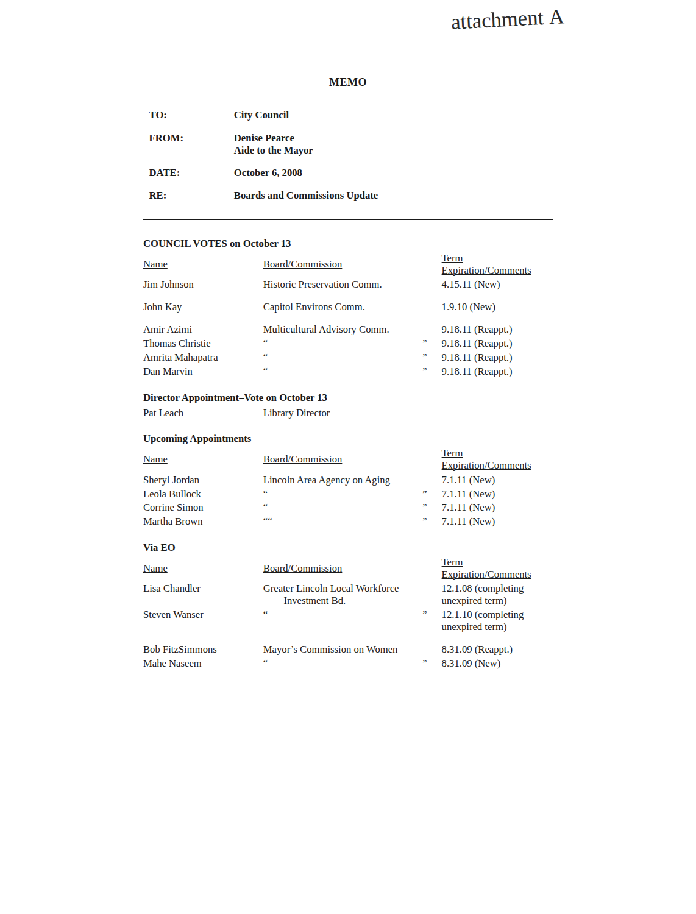attachment A
MEMO
| TO: | City Council |
| FROM: | Denise Pearce Aide to the Mayor |
| DATE: | October 6, 2008 |
| RE: | Boards and Commissions Update |
COUNCIL VOTES on October 13
| Name | Board/Commission | Term Expiration/Comments |
| --- | --- | --- |
| Jim Johnson | Historic Preservation Comm. | 4.15.11 (New) |
| John Kay | Capitol Environs Comm. | 1.9.10 (New) |
| Amir Azimi | Multicultural Advisory Comm. | 9.18.11 (Reappt.) |
| Thomas Christie | “ ” | 9.18.11 (Reappt.) |
| Amrita Mahapatra | “ ” | 9.18.11 (Reappt.) |
| Dan Marvin | “ ” | 9.18.11 (Reappt.) |
Director Appointment–Vote on October 13
| Pat Leach | Library Director | |
Upcoming Appointments
| Name | Board/Commission | Term Expiration/Comments |
| --- | --- | --- |
| Sheryl Jordan | Lincoln Area Agency on Aging | 7.1.11 (New) |
| Leola Bullock | “ ” | 7.1.11 (New) |
| Corrine Simon | “ ” | 7.1.11 (New) |
| Martha Brown | ““ ” | 7.1.11 (New) |
Via EO
| Name | Board/Commission | Term Expiration/Comments |
| --- | --- | --- |
| Lisa Chandler | Greater Lincoln Local Workforce Investment Bd. | 12.1.08 (completing unexpired term) |
| Steven Wanser | “ ” | 12.1.10 (completing unexpired term) |
| Bob FitzSimmons | Mayor’s Commission on Women | 8.31.09 (Reappt.) |
| Mahe Naseem | “ ” | 8.31.09 (New) |